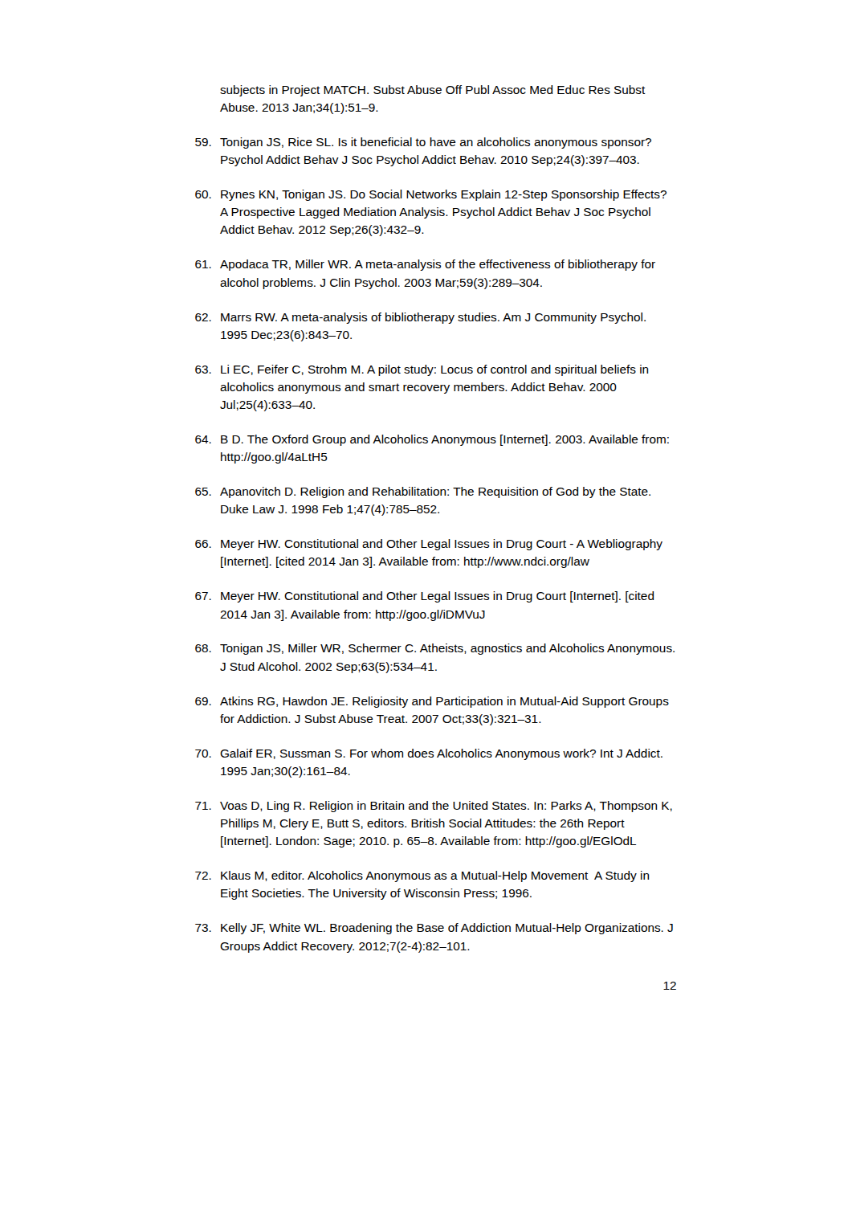subjects in Project MATCH. Subst Abuse Off Publ Assoc Med Educ Res Subst Abuse. 2013 Jan;34(1):51–9.
59. Tonigan JS, Rice SL. Is it beneficial to have an alcoholics anonymous sponsor? Psychol Addict Behav J Soc Psychol Addict Behav. 2010 Sep;24(3):397–403.
60. Rynes KN, Tonigan JS. Do Social Networks Explain 12-Step Sponsorship Effects? A Prospective Lagged Mediation Analysis. Psychol Addict Behav J Soc Psychol Addict Behav. 2012 Sep;26(3):432–9.
61. Apodaca TR, Miller WR. A meta-analysis of the effectiveness of bibliotherapy for alcohol problems. J Clin Psychol. 2003 Mar;59(3):289–304.
62. Marrs RW. A meta-analysis of bibliotherapy studies. Am J Community Psychol. 1995 Dec;23(6):843–70.
63. Li EC, Feifer C, Strohm M. A pilot study: Locus of control and spiritual beliefs in alcoholics anonymous and smart recovery members. Addict Behav. 2000 Jul;25(4):633–40.
64. B D. The Oxford Group and Alcoholics Anonymous [Internet]. 2003. Available from: http://goo.gl/4aLtH5
65. Apanovitch D. Religion and Rehabilitation: The Requisition of God by the State. Duke Law J. 1998 Feb 1;47(4):785–852.
66. Meyer HW. Constitutional and Other Legal Issues in Drug Court - A Webliography [Internet]. [cited 2014 Jan 3]. Available from: http://www.ndci.org/law
67. Meyer HW. Constitutional and Other Legal Issues in Drug Court [Internet]. [cited 2014 Jan 3]. Available from: http://goo.gl/iDMVuJ
68. Tonigan JS, Miller WR, Schermer C. Atheists, agnostics and Alcoholics Anonymous. J Stud Alcohol. 2002 Sep;63(5):534–41.
69. Atkins RG, Hawdon JE. Religiosity and Participation in Mutual-Aid Support Groups for Addiction. J Subst Abuse Treat. 2007 Oct;33(3):321–31.
70. Galaif ER, Sussman S. For whom does Alcoholics Anonymous work? Int J Addict. 1995 Jan;30(2):161–84.
71. Voas D, Ling R. Religion in Britain and the United States. In: Parks A, Thompson K, Phillips M, Clery E, Butt S, editors. British Social Attitudes: the 26th Report [Internet]. London: Sage; 2010. p. 65–8. Available from: http://goo.gl/EGlOdL
72. Klaus M, editor. Alcoholics Anonymous as a Mutual-Help Movement A Study in Eight Societies. The University of Wisconsin Press; 1996.
73. Kelly JF, White WL. Broadening the Base of Addiction Mutual-Help Organizations. J Groups Addict Recovery. 2012;7(2-4):82–101.
12